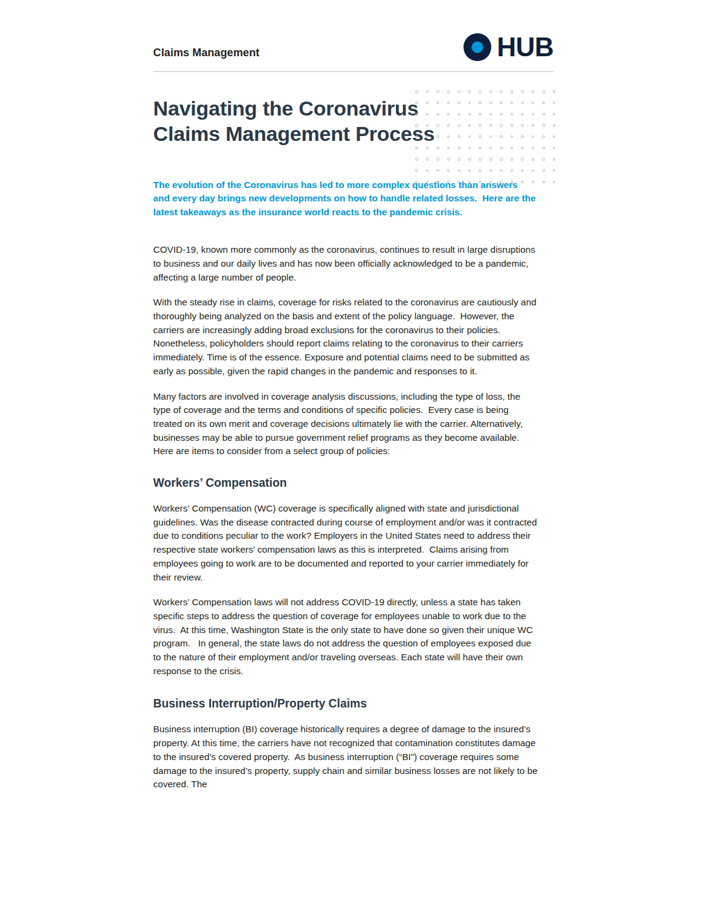Claims Management
HUB
Navigating the Coronavirus
Claims Management Process
The evolution of the Coronavirus has led to more complex questions than answers and every day brings new developments on how to handle related losses. Here are the latest takeaways as the insurance world reacts to the pandemic crisis.
COVID-19, known more commonly as the coronavirus, continues to result in large disruptions to business and our daily lives and has now been officially acknowledged to be a pandemic, affecting a large number of people.
With the steady rise in claims, coverage for risks related to the coronavirus are cautiously and thoroughly being analyzed on the basis and extent of the policy language. However, the carriers are increasingly adding broad exclusions for the coronavirus to their policies. Nonetheless, policyholders should report claims relating to the coronavirus to their carriers immediately. Time is of the essence. Exposure and potential claims need to be submitted as early as possible, given the rapid changes in the pandemic and responses to it.
Many factors are involved in coverage analysis discussions, including the type of loss, the type of coverage and the terms and conditions of specific policies. Every case is being treated on its own merit and coverage decisions ultimately lie with the carrier. Alternatively, businesses may be able to pursue government relief programs as they become available. Here are items to consider from a select group of policies:
Workers’ Compensation
Workers’ Compensation (WC) coverage is specifically aligned with state and jurisdictional guidelines. Was the disease contracted during course of employment and/or was it contracted due to conditions peculiar to the work? Employers in the United States need to address their respective state workers’ compensation laws as this is interpreted. Claims arising from employees going to work are to be documented and reported to your carrier immediately for their review.
Workers’ Compensation laws will not address COVID-19 directly, unless a state has taken specific steps to address the question of coverage for employees unable to work due to the virus. At this time, Washington State is the only state to have done so given their unique WC program. In general, the state laws do not address the question of employees exposed due to the nature of their employment and/or traveling overseas. Each state will have their own response to the crisis.
Business Interruption/Property Claims
Business interruption (BI) coverage historically requires a degree of damage to the insured’s property. At this time, the carriers have not recognized that contamination constitutes damage to the insured’s covered property. As business interruption (“BI”) coverage requires some damage to the insured’s property, supply chain and similar business losses are not likely to be covered. The